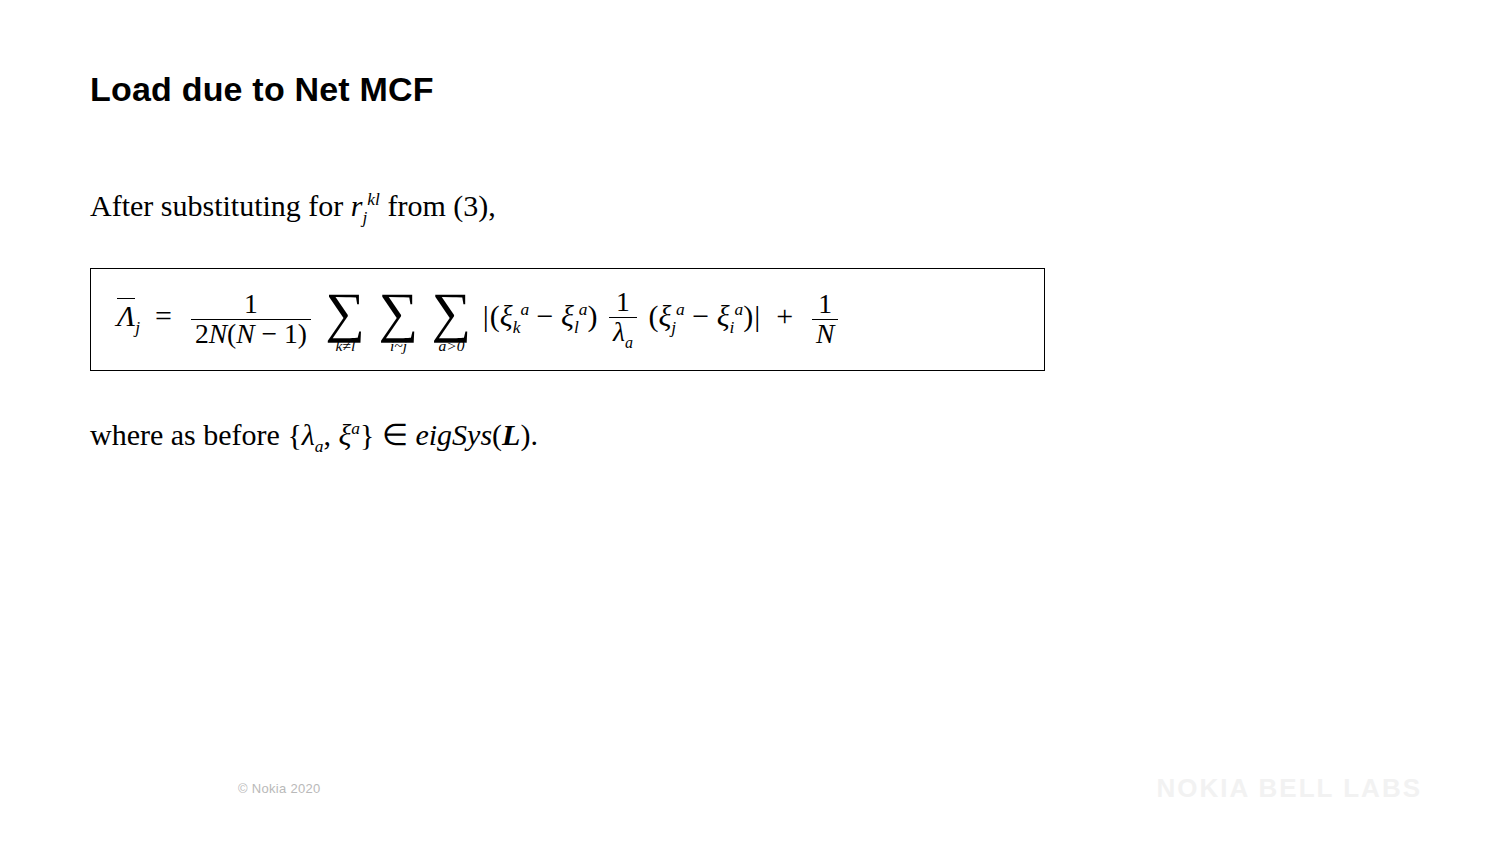Load due to Net MCF
After substituting for rjkl from (3),
Λj = 1 2N(N − 1) ∑k≠l ∑i~j ∑a>0 |(ξka − ξla) 1 λa (ξja − ξia)| + 1 N
where as before {λa, ξa} ∈ eigSys(L).
© Nokia 2020
NOKIA BELL LABS